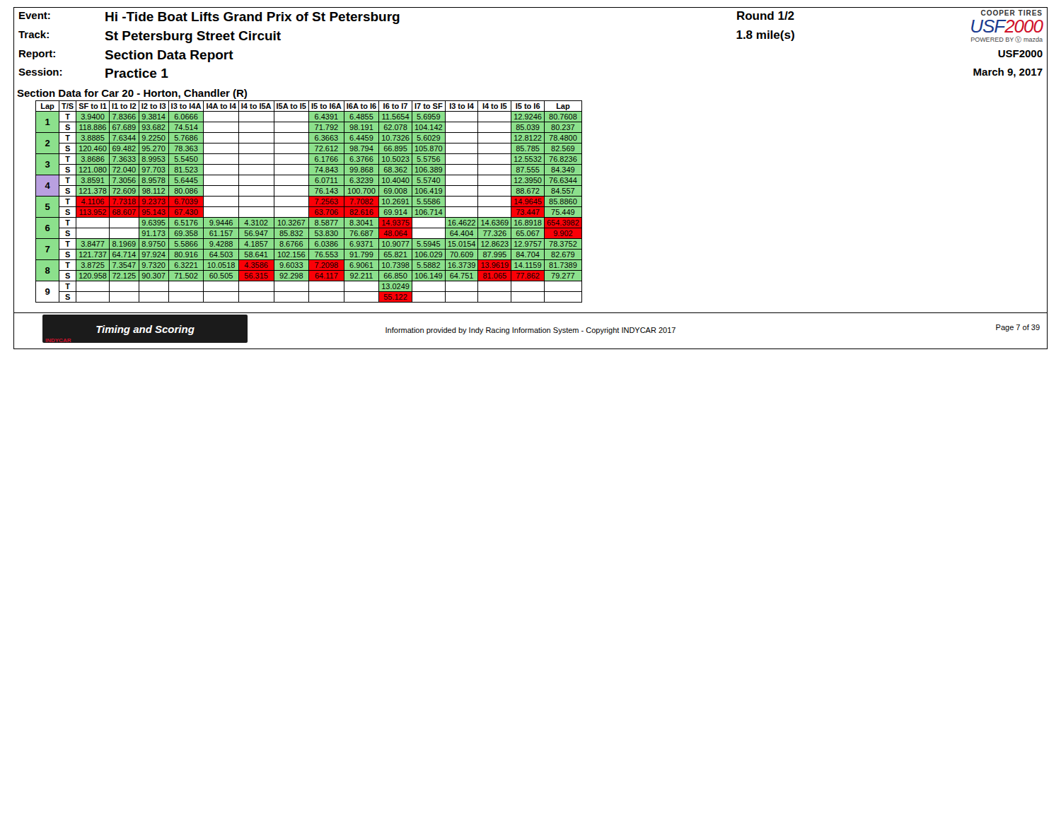| Event: | Hi -Tide Boat Lifts Grand Prix of St Petersburg | Round 1/2 | COOPER TIRES USF 2000 POWERED BY Ⓥ mazda |
| Track: | St Petersburg Street Circuit | 1.8 mile(s) |
| Report: | Section Data Report | | USF2000 |
| Session: | Practice 1 | | March 9, 2017 |
Section Data for Car 20 - Horton, Chandler (R)
| Lap | T/S | SF to I1 | I1 to I2 | I2 to I3 | I3 to I4A | I4A to I4 | I4 to I5A | I5A to I5 | I5 to I6A | I6A to I6 | I6 to I7 | I7 to SF | I3 to I4 | I4 to I5 | I5 to I6 | Lap |
| --- | --- | --- | --- | --- | --- | --- | --- | --- | --- | --- | --- | --- | --- | --- | --- | --- |
| 1 | T | 3.9400 | 7.8366 | 9.3814 | 6.0666 | | | | 6.4391 | 6.4855 | 11.5654 | 5.6959 | | | 12.9246 | 80.7608 |
| S | 118.886 | 67.689 | 93.682 | 74.514 | | | | 71.792 | 98.191 | 62.078 | 104.142 | | | 85.039 | 80.237 |
| 2 | T | 3.8885 | 7.6344 | 9.2250 | 5.7686 | | | | 6.3663 | 6.4459 | 10.7326 | 5.6029 | | | 12.8122 | 78.4800 |
| S | 120.460 | 69.482 | 95.270 | 78.363 | | | | 72.612 | 98.794 | 66.895 | 105.870 | | | 85.785 | 82.569 |
| 3 | T | 3.8686 | 7.3633 | 8.9953 | 5.5450 | | | | 6.1766 | 6.3766 | 10.5023 | 5.5756 | | | 12.5532 | 76.8236 |
| S | 121.080 | 72.040 | 97.703 | 81.523 | | | | 74.843 | 99.868 | 68.362 | 106.389 | | | 87.555 | 84.349 |
| 4 | T | 3.8591 | 7.3056 | 8.9578 | 5.6445 | | | | 6.0711 | 6.3239 | 10.4040 | 5.5740 | | | 12.3950 | 76.6344 |
| S | 121.378 | 72.609 | 98.112 | 80.086 | | | | 76.143 | 100.700 | 69.008 | 106.419 | | | 88.672 | 84.557 |
| 5 | T | 4.1106 | 7.7318 | 9.2373 | 6.7039 | | | | 7.2563 | 7.7082 | 10.2691 | 5.5586 | | | 14.9645 | 85.8860 |
| S | 113.952 | 68.607 | 95.143 | 67.430 | | | | 63.706 | 82.616 | 69.914 | 106.714 | | | 73.447 | 75.449 |
| 6 | T | | | 9.6395 | 6.5176 | 9.9446 | 4.3102 | 10.3267 | 8.5877 | 8.3041 | 14.9375 | | 16.4622 | 14.6369 | 16.8918 | 654.3982 |
| S | | | 91.173 | 69.358 | 61.157 | 56.947 | 85.832 | 53.830 | 76.687 | 48.064 | | 64.404 | 77.326 | 65.067 | 9.902 |
| 7 | T | 3.8477 | 8.1969 | 8.9750 | 5.5866 | 9.4288 | 4.1857 | 8.6766 | 6.0386 | 6.9371 | 10.9077 | 5.5945 | 15.0154 | 12.8623 | 12.9757 | 78.3752 |
| S | 121.737 | 64.714 | 97.924 | 80.916 | 64.503 | 58.641 | 102.156 | 76.553 | 91.799 | 65.821 | 106.029 | 70.609 | 87.995 | 84.704 | 82.679 |
| 8 | T | 3.8725 | 7.3547 | 9.7320 | 6.3221 | 10.0518 | 4.3586 | 9.6033 | 7.2098 | 6.9061 | 10.7398 | 5.5882 | 16.3739 | 13.9619 | 14.1159 | 81.7389 |
| S | 120.958 | 72.125 | 90.307 | 71.502 | 60.505 | 56.315 | 92.298 | 64.117 | 92.211 | 66.850 | 106.149 | 64.751 | 81.065 | 77.862 | 79.277 |
| 9 | T | | | | | | | | | | 13.0249 | | | | | |
| S | | | | | | | | | | 55.122 | | | | | |
Timing and Scoring
INDYCAR
Information provided by Indy Racing Information System - Copyright INDYCAR 2017
Page 7 of 39